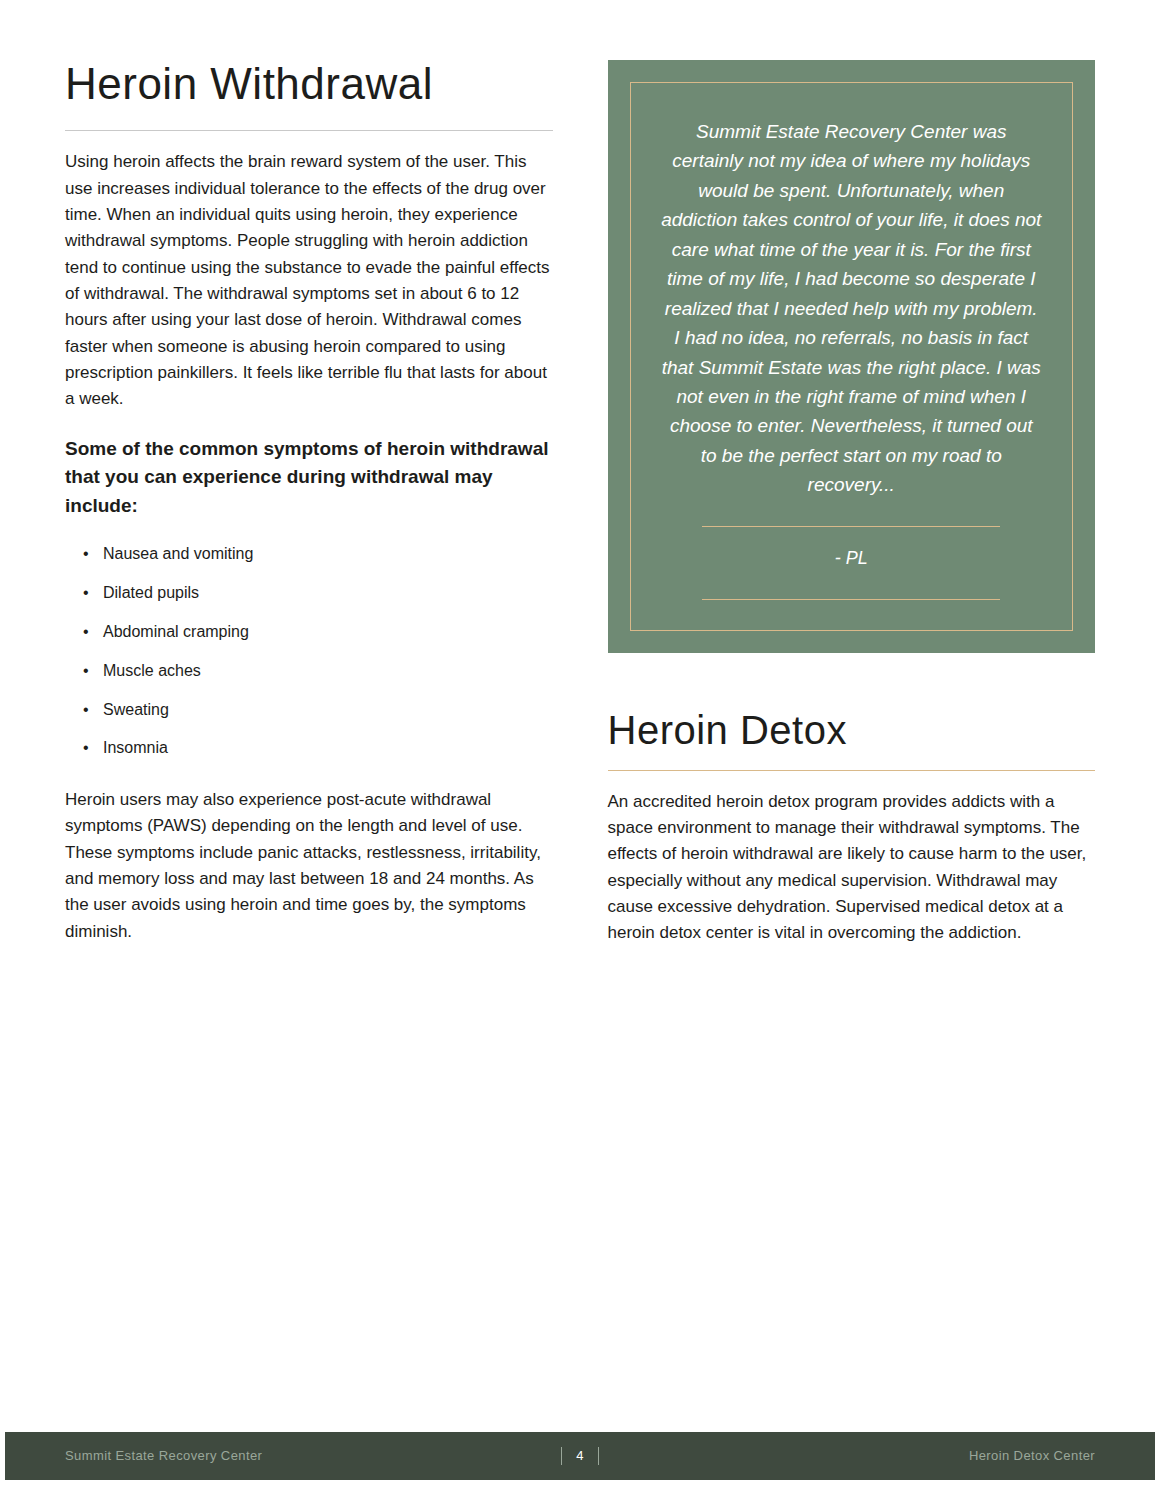Heroin Withdrawal
Using heroin affects the brain reward system of the user. This use increases individual tolerance to the effects of the drug over time. When an individual quits using heroin, they experience withdrawal symptoms. People struggling with heroin addiction tend to continue using the substance to evade the painful effects of withdrawal. The withdrawal symptoms set in about 6 to 12 hours after using your last dose of heroin. Withdrawal comes faster when someone is abusing heroin compared to using prescription painkillers. It feels like terrible flu that lasts for about a week.
Some of the common symptoms of heroin withdrawal that you can experience during withdrawal may include:
Nausea and vomiting
Dilated pupils
Abdominal cramping
Muscle aches
Sweating
Insomnia
Heroin users may also experience post-acute withdrawal symptoms (PAWS) depending on the length and level of use. These symptoms include panic attacks, restlessness, irritability, and memory loss and may last between 18 and 24 months. As the user avoids using heroin and time goes by, the symptoms diminish.
Summit Estate Recovery Center was certainly not my idea of where my holidays would be spent. Unfortunately, when addiction takes control of your life, it does not care what time of the year it is. For the first time of my life, I had become so desperate I realized that I needed help with my problem. I had no idea, no referrals, no basis in fact that Summit Estate was the right place. I was not even in the right frame of mind when I choose to enter. Nevertheless, it turned out to be the perfect start on my road to recovery...
- PL
Heroin Detox
An accredited heroin detox program provides addicts with a space environment to manage their withdrawal symptoms. The effects of heroin withdrawal are likely to cause harm to the user, especially without any medical supervision. Withdrawal may cause excessive dehydration. Supervised medical detox at a heroin detox center is vital in overcoming the addiction.
Summit Estate Recovery Center
4
Heroin Detox Center